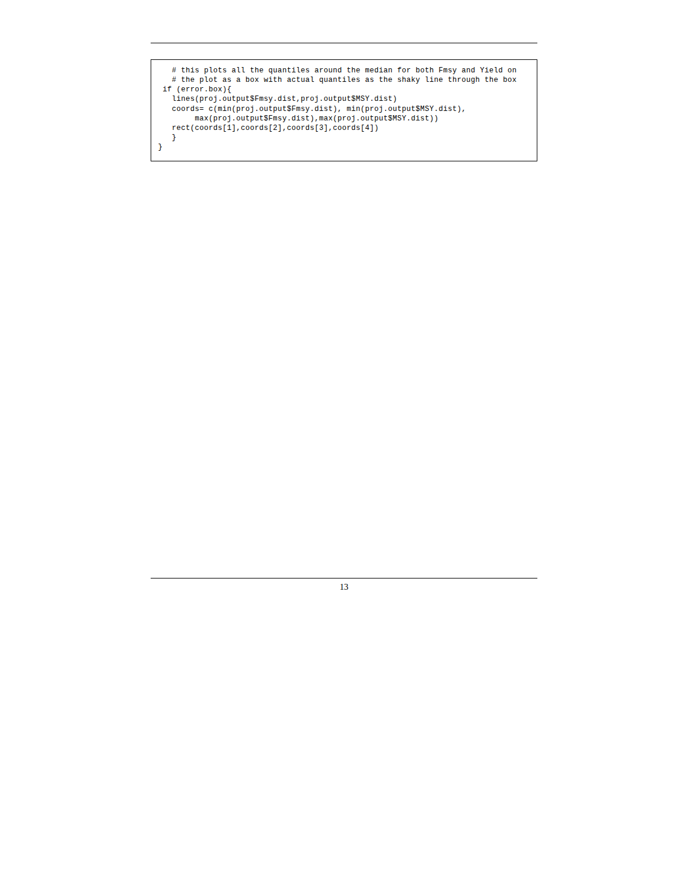# this plots all the quantiles around the median for both Fmsy and Yield on
   # the plot as a box with actual quantiles as the shaky line through the box
 if (error.box){
   lines(proj.output$Fmsy.dist,proj.output$MSY.dist)
   coords= c(min(proj.output$Fmsy.dist), min(proj.output$MSY.dist),
        max(proj.output$Fmsy.dist),max(proj.output$MSY.dist))
   rect(coords[1],coords[2],coords[3],coords[4])
   }
}
13